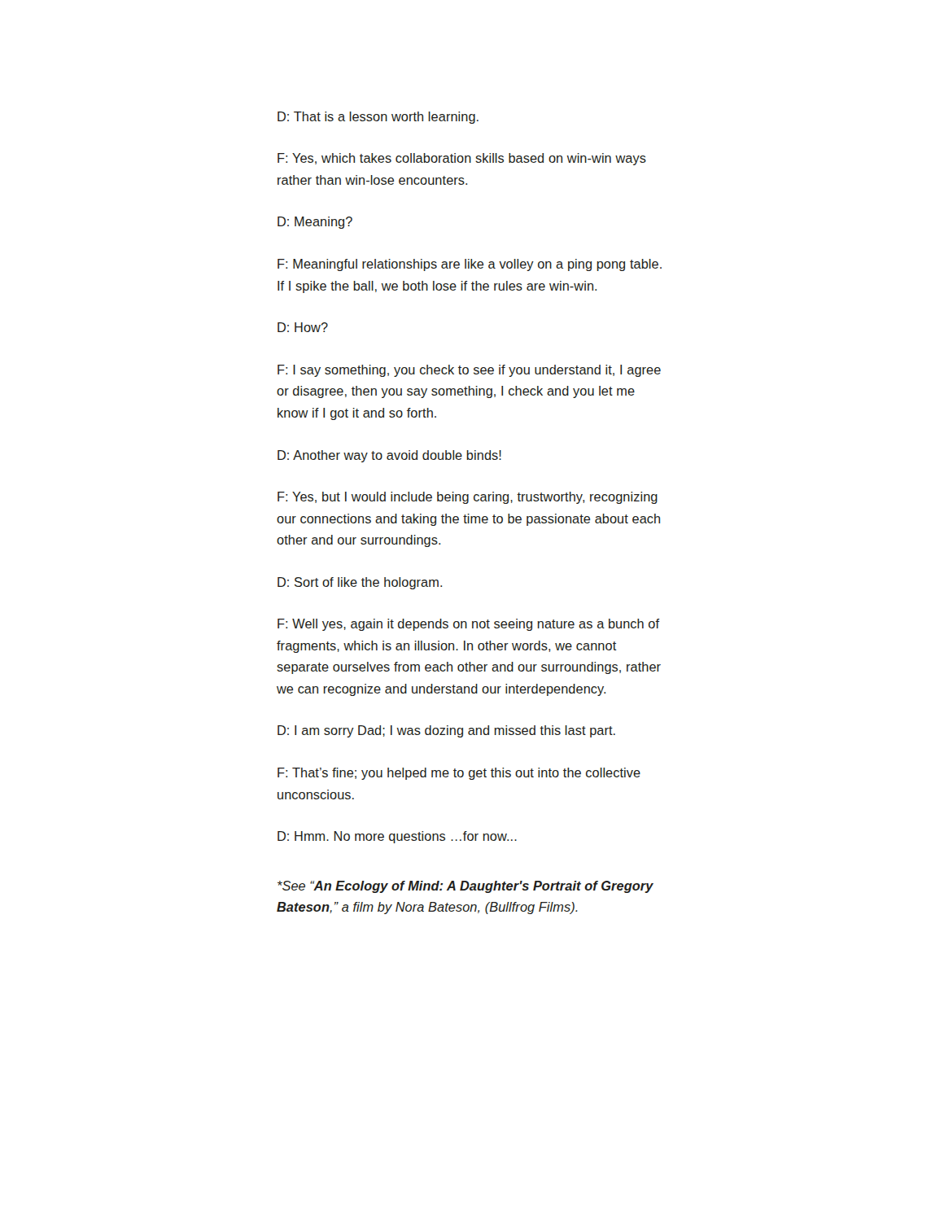D: That is a lesson worth learning.
F: Yes, which takes collaboration skills based on win-win ways rather than win-lose encounters.
D: Meaning?
F: Meaningful relationships are like a volley on a ping pong table. If I spike the ball, we both lose if the rules are win-win.
D: How?
F: I say something, you check to see if you understand it, I agree or disagree, then you say something, I check and you let me know if I got it and so forth.
D: Another way to avoid double binds!
F: Yes, but I would include being caring, trustworthy, recognizing our connections and taking the time to be passionate about each other and our surroundings.
D: Sort of like the hologram.
F: Well yes, again it depends on not seeing nature as a bunch of fragments, which is an illusion. In other words, we cannot separate ourselves from each other and our surroundings, rather we can recognize and understand our interdependency.
D: I am sorry Dad; I was dozing and missed this last part.
F: That’s fine; you helped me to get this out into the collective unconscious.
D: Hmm. No more questions …for now...
*See “An Ecology of Mind: A Daughter's Portrait of Gregory Bateson,” a film by Nora Bateson, (Bullfrog Films).